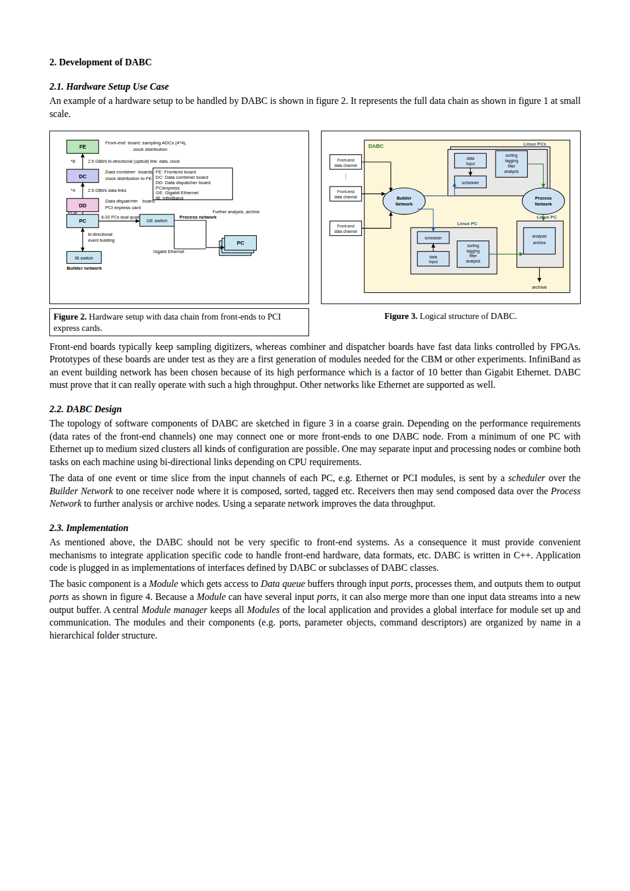2. Development of DABC
2.1. Hardware Setup Use Case
An example of a hardware setup to be handled by DABC is shown in figure 2. It represents the full data chain as shown in figure 1 at small scale.
FE Front-end board: sampling ADCs (4*4), clock distribution *8 2.5 GBit/s bi-directional (optical) link: data, clock DC Data combiner boards, clock distribution to FE FE: Frontend board DC: Data combiner board DD: Data dispatcher board PCIexpress GE: Gigabit Ethernet IB: InfiniBand *4 2.5 GBit/s data links DD Data dispatcher board: PCI express card PC PCIe 8-20 PCs dual quad GE switch Process network bi-directional event building IB switch Builder network Gigabit Ethernet Further analysis, archive PC
Figure 2. Hardware setup with data chain from front-ends to PCI express cards.
DABC Front-end data channel ⋮ Front-end data channel Front-end data channel Linux PCs data input sorting tagging filter analysis scheduler Builder Network Process Network Linux PC scheduler data input sorting tagging filter analysis Linux PC analysis archive archive
Figure 3. Logical structure of DABC.
Front-end boards typically keep sampling digitizers, whereas combiner and dispatcher boards have fast data links controlled by FPGAs. Prototypes of these boards are under test as they are a first generation of modules needed for the CBM or other experiments. InfiniBand as an event building network has been chosen because of its high performance which is a factor of 10 better than Gigabit Ethernet. DABC must prove that it can really operate with such a high throughput. Other networks like Ethernet are supported as well.
2.2. DABC Design
The topology of software components of DABC are sketched in figure 3 in a coarse grain. Depending on the performance requirements (data rates of the front-end channels) one may connect one or more front-ends to one DABC node. From a minimum of one PC with Ethernet up to medium sized clusters all kinds of configuration are possible. One may separate input and processing nodes or combine both tasks on each machine using bi-directional links depending on CPU requirements.
The data of one event or time slice from the input channels of each PC, e.g. Ethernet or PCI modules, is sent by a scheduler over the Builder Network to one receiver node where it is composed, sorted, tagged etc. Receivers then may send composed data over the Process Network to further analysis or archive nodes. Using a separate network improves the data throughput.
2.3. Implementation
As mentioned above, the DABC should not be very specific to front-end systems. As a consequence it must provide convenient mechanisms to integrate application specific code to handle front-end hardware, data formats, etc. DABC is written in C++. Application code is plugged in as implementations of interfaces defined by DABC or subclasses of DABC classes.
The basic component is a Module which gets access to Data queue buffers through input ports, processes them, and outputs them to output ports as shown in figure 4. Because a Module can have several input ports, it can also merge more than one input data streams into a new output buffer. A central Module manager keeps all Modules of the local application and provides a global interface for module set up and communication. The modules and their components (e.g. ports, parameter objects, command descriptors) are organized by name in a hierarchical folder structure.